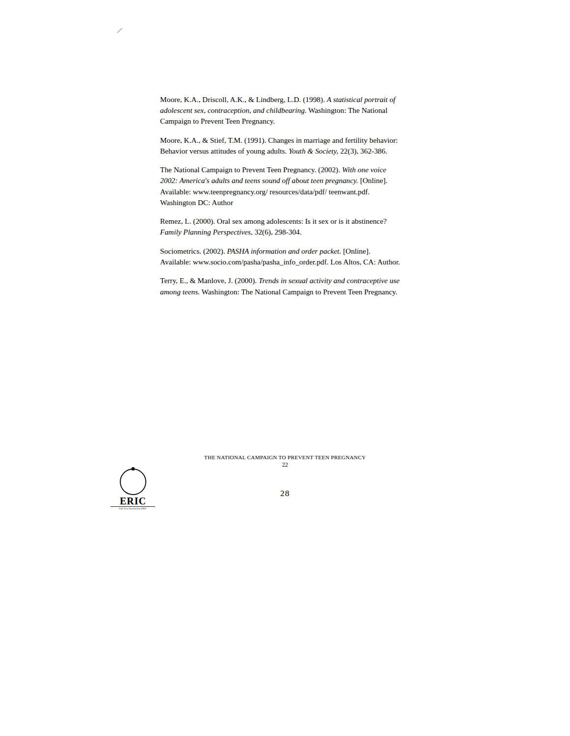∕
Moore, K.A., Driscoll, A.K., & Lindberg, L.D. (1998). A statistical portrait of adolescent sex, contraception, and childbearing. Washington: The National Campaign to Prevent Teen Pregnancy.
Moore, K.A., & Stief, T.M. (1991). Changes in marriage and fertility behavior: Behavior versus attitudes of young adults. Youth & Society, 22(3), 362-386.
The National Campaign to Prevent Teen Pregnancy. (2002). With one voice 2002: America's adults and teens sound off about teen pregnancy. [Online]. Available: www.teenpregnancy.org/ resources/data/pdf/ teenwant.pdf. Washington DC: Author
Remez, L. (2000). Oral sex among adolescents: Is it sex or is it abstinence? Family Planning Perspectives, 32(6), 298-304.
Sociometrics. (2002). PASHA information and order packet. [Online]. Available: www.socio.com/pasha/pasha_info_order.pdf. Los Altos, CA: Author.
Terry, E., & Manlove, J. (2000). Trends in sexual activity and contraceptive use among teens. Washington: The National Campaign to Prevent Teen Pregnancy.
The National Campaign to Prevent Teen Pregnancy
22
28
ERIC
Full Text Provided by ERIC